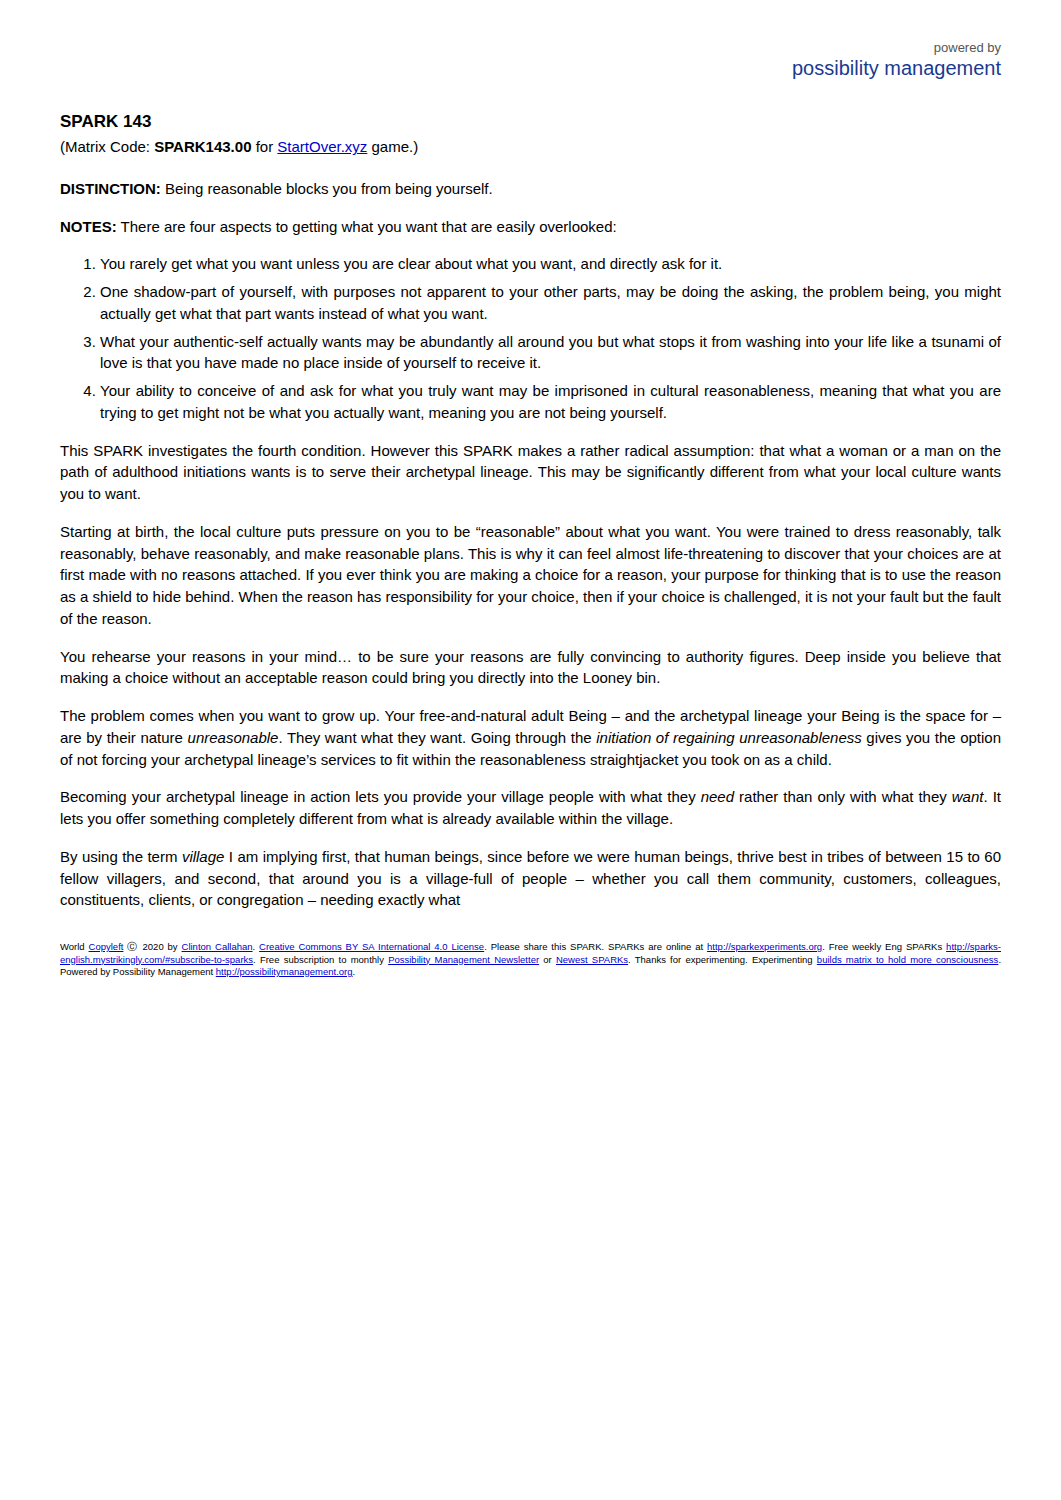powered by possibility management
SPARK 143
(Matrix Code: SPARK143.00 for StartOver.xyz game.)
DISTINCTION: Being reasonable blocks you from being yourself.
NOTES: There are four aspects to getting what you want that are easily overlooked:
You rarely get what you want unless you are clear about what you want, and directly ask for it.
One shadow-part of yourself, with purposes not apparent to your other parts, may be doing the asking, the problem being, you might actually get what that part wants instead of what you want.
What your authentic-self actually wants may be abundantly all around you but what stops it from washing into your life like a tsunami of love is that you have made no place inside of yourself to receive it.
Your ability to conceive of and ask for what you truly want may be imprisoned in cultural reasonableness, meaning that what you are trying to get might not be what you actually want, meaning you are not being yourself.
This SPARK investigates the fourth condition. However this SPARK makes a rather radical assumption: that what a woman or a man on the path of adulthood initiations wants is to serve their archetypal lineage. This may be significantly different from what your local culture wants you to want.
Starting at birth, the local culture puts pressure on you to be “reasonable” about what you want. You were trained to dress reasonably, talk reasonably, behave reasonably, and make reasonable plans. This is why it can feel almost life-threatening to discover that your choices are at first made with no reasons attached. If you ever think you are making a choice for a reason, your purpose for thinking that is to use the reason as a shield to hide behind. When the reason has responsibility for your choice, then if your choice is challenged, it is not your fault but the fault of the reason.
You rehearse your reasons in your mind… to be sure your reasons are fully convincing to authority figures. Deep inside you believe that making a choice without an acceptable reason could bring you directly into the Looney bin.
The problem comes when you want to grow up. Your free-and-natural adult Being – and the archetypal lineage your Being is the space for – are by their nature unreasonable. They want what they want. Going through the initiation of regaining unreasonableness gives you the option of not forcing your archetypal lineage’s services to fit within the reasonableness straightjacket you took on as a child.
Becoming your archetypal lineage in action lets you provide your village people with what they need rather than only with what they want. It lets you offer something completely different from what is already available within the village.
By using the term village I am implying first, that human beings, since before we were human beings, thrive best in tribes of between 15 to 60 fellow villagers, and second, that around you is a village-full of people – whether you call them community, customers, colleagues, constituents, clients, or congregation – needing exactly what
World Copyleft Ⓒ 2020 by Clinton Callahan. Creative Commons BY SA International 4.0 License. Please share this SPARK. SPARKs are online at http://sparkexperiments.org. Free weekly Eng SPARKs http://sparks-english.mystrikingly.com/#subscribe-to-sparks. Free subscription to monthly Possibility Management Newsletter or Newest SPARKs. Thanks for experimenting. Experimenting builds matrix to hold more consciousness. Powered by Possibility Management http://possibilitymanagement.org.